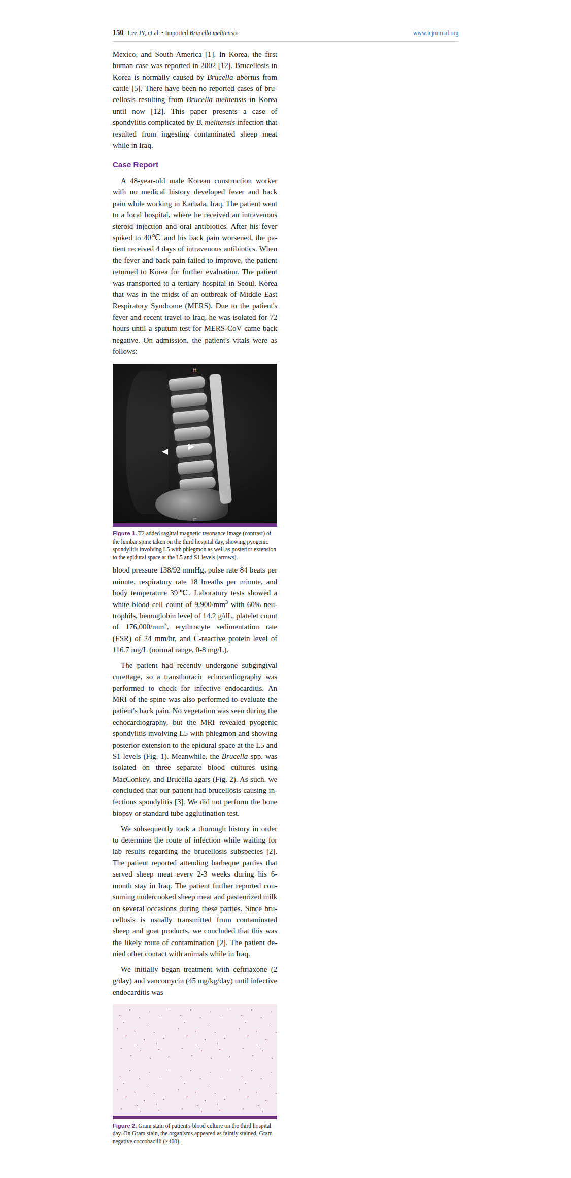150 Lee JY, et al. • Imported Brucella melitensis
www.icjournal.org
Mexico, and South America [1]. In Korea, the first human case was reported in 2002 [12]. Brucellosis in Korea is normally caused by Brucella abortus from cattle [5]. There have been no reported cases of brucellosis resulting from Brucella melitensis in Korea until now [12]. This paper presents a case of spondylitis complicated by B. melitensis infection that resulted from ingesting contaminated sheep meat while in Iraq.
Case Report
A 48-year-old male Korean construction worker with no medical history developed fever and back pain while working in Karbala, Iraq. The patient went to a local hospital, where he received an intravenous steroid injection and oral antibiotics. After his fever spiked to 40℃ and his back pain worsened, the patient received 4 days of intravenous antibiotics. When the fever and back pain failed to improve, the patient returned to Korea for further evaluation. The patient was transported to a tertiary hospital in Seoul, Korea that was in the midst of an outbreak of Middle East Respiratory Syndrome (MERS). Due to the patient's fever and recent travel to Iraq, he was isolated for 72 hours until a sputum test for MERS-CoV came back negative. On admission, the patient's vitals were as follows:
H
F
Figure 1. T2 added sagittal magnetic resonance image (contrast) of the lumbar spine taken on the third hospital day, showing pyogenic spondylitis involving L5 with phlegmon as well as posterior extension to the epidural space at the L5 and S1 levels (arrows).
blood pressure 138/92 mmHg, pulse rate 84 beats per minute, respiratory rate 18 breaths per minute, and body temperature 39℃. Laboratory tests showed a white blood cell count of 9,900/mm3 with 60% neutrophils, hemoglobin level of 14.2 g/dL, platelet count of 176,000/mm3, erythrocyte sedimentation rate (ESR) of 24 mm/hr, and C-reactive protein level of 116.7 mg/L (normal range, 0-8 mg/L).
The patient had recently undergone subgingival curettage, so a transthoracic echocardiography was performed to check for infective endocarditis. An MRI of the spine was also performed to evaluate the patient's back pain. No vegetation was seen during the echocardiography, but the MRI revealed pyogenic spondylitis involving L5 with phlegmon and showing posterior extension to the epidural space at the L5 and S1 levels (Fig. 1). Meanwhile, the Brucella spp. was isolated on three separate blood cultures using MacConkey, and Brucella agars (Fig. 2). As such, we concluded that our patient had brucellosis causing infectious spondylitis [3]. We did not perform the bone biopsy or standard tube agglutination test.
We subsequently took a thorough history in order to determine the route of infection while waiting for lab results regarding the brucellosis subspecies [2]. The patient reported attending barbeque parties that served sheep meat every 2-3 weeks during his 6-month stay in Iraq. The patient further reported consuming undercooked sheep meat and pasteurized milk on several occasions during these parties. Since brucellosis is usually transmitted from contaminated sheep and goat products, we concluded that this was the likely route of contamination [2]. The patient denied other contact with animals while in Iraq.
We initially began treatment with ceftriaxone (2 g/day) and vancomycin (45 mg/kg/day) until infective endocarditis was
Figure 2. Gram stain of patient's blood culture on the third hospital day. On Gram stain, the organisms appeared as faintly stained, Gram negative coccobacilli (×400).